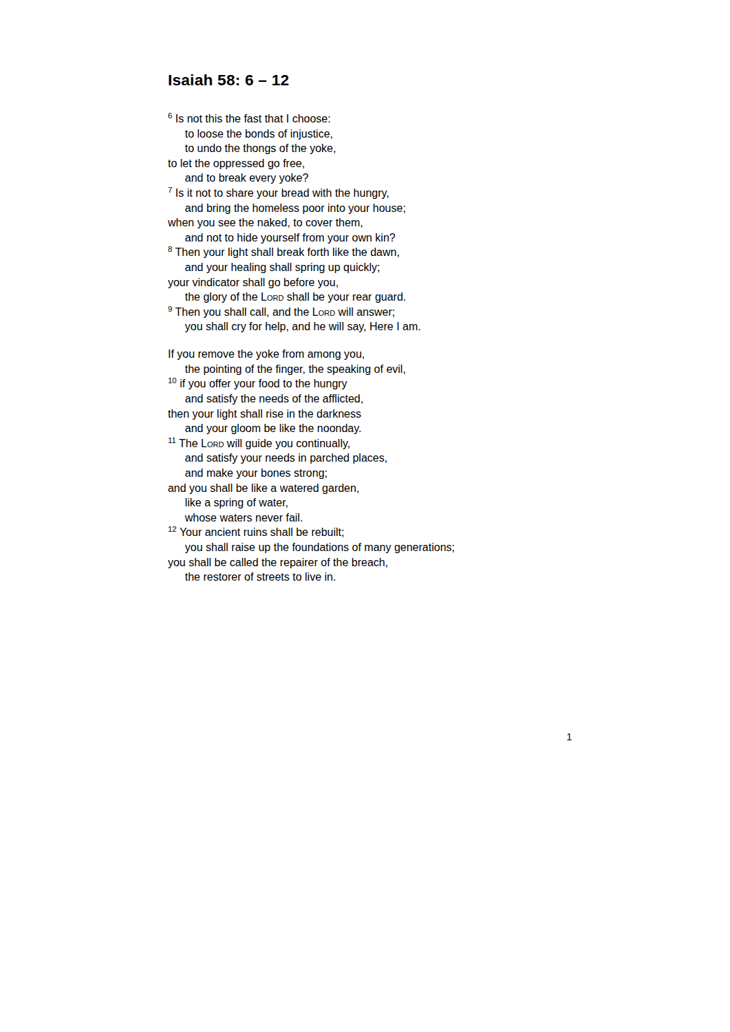Isaiah 58: 6 – 12
6 Is not this the fast that I choose:
to loose the bonds of injustice,
to undo the thongs of the yoke,
to let the oppressed go free,
and to break every yoke?
7 Is it not to share your bread with the hungry,
and bring the homeless poor into your house;
when you see the naked, to cover them,
and not to hide yourself from your own kin?
8 Then your light shall break forth like the dawn,
and your healing shall spring up quickly;
your vindicator shall go before you,
the glory of the Lord shall be your rear guard.
9 Then you shall call, and the Lord will answer;
you shall cry for help, and he will say, Here I am.
If you remove the yoke from among you,
the pointing of the finger, the speaking of evil,
10 if you offer your food to the hungry
and satisfy the needs of the afflicted,
then your light shall rise in the darkness
and your gloom be like the noonday.
11 The Lord will guide you continually,
and satisfy your needs in parched places,
and make your bones strong;
and you shall be like a watered garden,
like a spring of water,
whose waters never fail.
12 Your ancient ruins shall be rebuilt;
you shall raise up the foundations of many generations;
you shall be called the repairer of the breach,
the restorer of streets to live in.
1